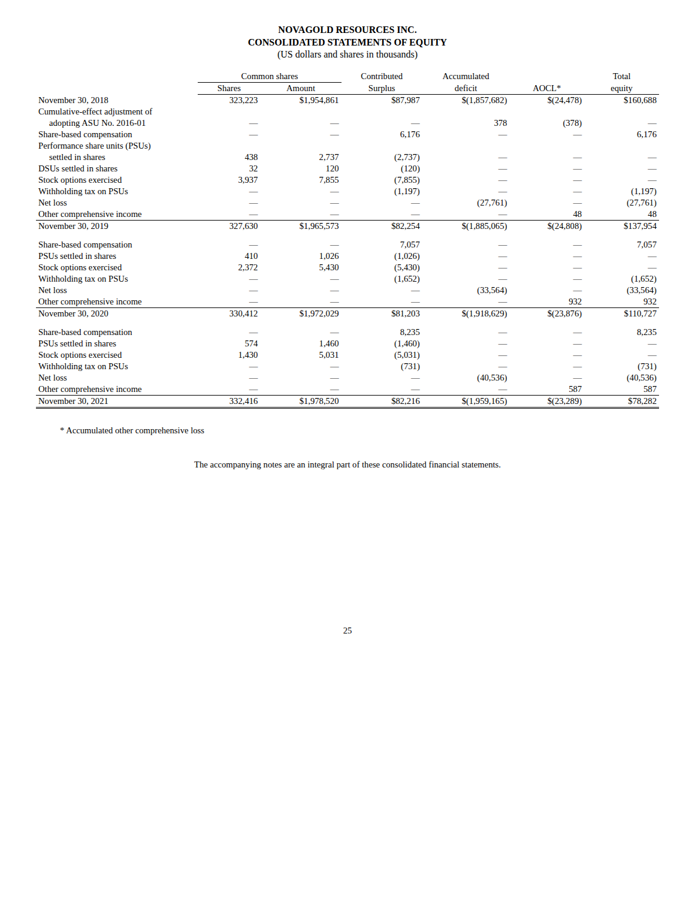NOVAGOLD RESOURCES INC.
CONSOLIDATED STATEMENTS OF EQUITY
(US dollars and shares in thousands)
| | Common shares | Contributed | Accumulated | | Total |
| --- | --- | --- | --- | --- | --- |
| | Shares | Amount | Surplus | deficit | AOCL* | equity |
| November 30, 2018 | 323,223 | $1,954,861 | $87,987 | $(1,857,682) | $(24,478) | $160,688 |
| Cumulative-effect adjustment of | | | | | | |
| adopting ASU No. 2016-01 | — | — | — | 378 | (378) | — |
| Share-based compensation | — | — | 6,176 | — | — | 6,176 |
| Performance share units (PSUs) | | | | | | |
| settled in shares | 438 | 2,737 | (2,737) | — | — | — |
| DSUs settled in shares | 32 | 120 | (120) | — | — | — |
| Stock options exercised | 3,937 | 7,855 | (7,855) | — | — | — |
| Withholding tax on PSUs | — | — | (1,197) | — | — | (1,197) |
| Net loss | — | — | — | (27,761) | — | (27,761) |
| Other comprehensive income | — | — | — | — | 48 | 48 |
| November 30, 2019 | 327,630 | $1,965,573 | $82,254 | $(1,885,065) | $(24,808) | $137,954 |
| Share-based compensation | — | — | 7,057 | — | — | 7,057 |
| PSUs settled in shares | 410 | 1,026 | (1,026) | — | — | — |
| Stock options exercised | 2,372 | 5,430 | (5,430) | — | — | — |
| Withholding tax on PSUs | — | — | (1,652) | — | — | (1,652) |
| Net loss | — | — | — | (33,564) | — | (33,564) |
| Other comprehensive income | — | — | — | — | 932 | 932 |
| November 30, 2020 | 330,412 | $1,972,029 | $81,203 | $(1,918,629) | $(23,876) | $110,727 |
| Share-based compensation | — | — | 8,235 | — | — | 8,235 |
| PSUs settled in shares | 574 | 1,460 | (1,460) | — | — | — |
| Stock options exercised | 1,430 | 5,031 | (5,031) | — | — | — |
| Withholding tax on PSUs | — | — | (731) | — | — | (731) |
| Net loss | — | — | — | (40,536) | — | (40,536) |
| Other comprehensive income | — | — | — | — | 587 | 587 |
| November 30, 2021 | 332,416 | $1,978,520 | $82,216 | $(1,959,165) | $(23,289) | $78,282 |
* Accumulated other comprehensive loss
The accompanying notes are an integral part of these consolidated financial statements.
25